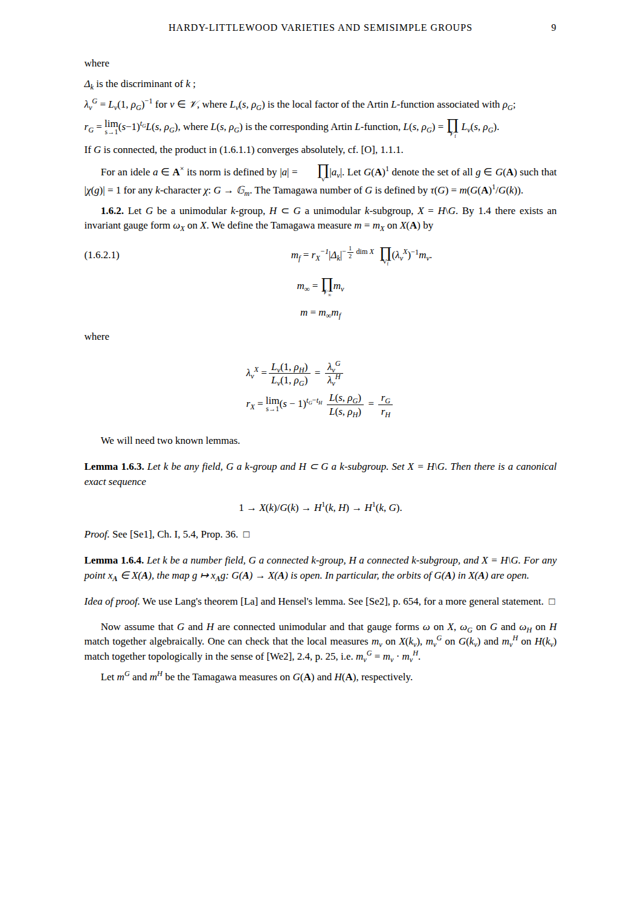HARDY-LITTLEWOOD VARIETIES AND SEMISIMPLE GROUPS 9
where
Δk is the discriminant of k ;
λvG = Lv(1, ρG)−1 for v ∈ 𝒱, where Lv(s, ρG) is the local factor of the Artin L-function associated with ρG;
rG = lim s→1(s−1)tGL(s, ρG), where L(s, ρG) is the corresponding Artin L-function, L(s, ρG) = ∏𝒱f Lv(s, ρG).
If G is connected, the product in (1.6.1.1) converges absolutely, cf. [O], 1.1.1.
For an idele a ∈ A× its norm is defined by |a| = ∏v|av|. Let G(A)1 denote the set of all g ∈ G(A) such that |χ(g)| = 1 for any k-character χ: G → 𝔾m. The Tamagawa number of G is defined by τ(G) = m(G(A)1/G(k)).
1.6.2. Let G be a unimodular k-group, H ⊂ G a unimodular k-subgroup, X = H\G. By 1.4 there exists an invariant gauge form ωX on X. We define the Tamagawa measure m = mX on X(A) by
(1.6.2.1)
mf = rX−1|Δk|−12 dim X ∏Vf(λvX)−1mv.
m∞ = ∏𝒱∞mv
m = m∞mf
where
λvX =Lv(1, ρH) Lv(1, ρG) = λvG λvH
rX = lim s→1(s − 1)tG−tH L(s, ρG) L(s, ρH) = rG rH
We will need two known lemmas.
Lemma 1.6.3. Let k be any field, G a k-group and H ⊂ G a k-subgroup. Set X = H\G. Then there is a canonical exact sequence
1 → X(k)/G(k) → H1(k, H) → H1(k, G).
Proof. See [Se1], Ch. I, 5.4, Prop. 36. □
Lemma 1.6.4. Let k be a number field, G a connected k-group, H a connected k-subgroup, and X = H\G. For any point xA ∈ X(A), the map g ↦ xAg: G(A) → X(A) is open. In particular, the orbits of G(A) in X(A) are open.
Idea of proof. We use Lang's theorem [La] and Hensel's lemma. See [Se2], p. 654, for a more general statement. □
Now assume that G and H are connected unimodular and that gauge forms ω on X, ωG on G and ωH on H match together algebraically. One can check that the local measures mv on X(kv), mvG on G(kv) and mvH on H(kv) match together topologically in the sense of [We2], 2.4, p. 25, i.e. mvG = mv · mvH.
Let mG and mH be the Tamagawa measures on G(A) and H(A), respectively.